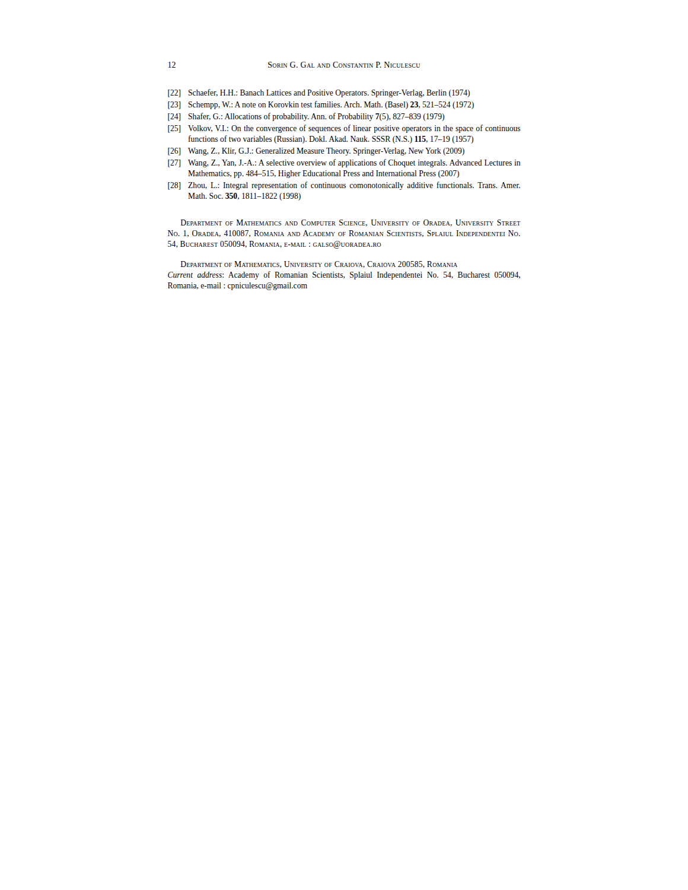12 Sorin G. Gal and Constantin P. Niculescu
[22] Schaefer, H.H.: Banach Lattices and Positive Operators. Springer-Verlag, Berlin (1974)
[23] Schempp, W.: A note on Korovkin test families. Arch. Math. (Basel) 23, 521–524 (1972)
[24] Shafer, G.: Allocations of probability. Ann. of Probability 7(5), 827–839 (1979)
[25] Volkov, V.I.: On the convergence of sequences of linear positive operators in the space of continuous functions of two variables (Russian). Dokl. Akad. Nauk. SSSR (N.S.) 115, 17–19 (1957)
[26] Wang, Z., Klir, G.J.: Generalized Measure Theory. Springer-Verlag, New York (2009)
[27] Wang, Z., Yan, J.-A.: A selective overview of applications of Choquet integrals. Advanced Lectures in Mathematics, pp. 484–515, Higher Educational Press and International Press (2007)
[28] Zhou, L.: Integral representation of continuous comonotonically additive functionals. Trans. Amer. Math. Soc. 350, 1811–1822 (1998)
Department of Mathematics and Computer Science, University of Oradea, University Street No. 1, Oradea, 410087, Romania and Academy of Romanian Scientists, Splaiul Independentei No. 54, Bucharest 050094, Romania, e-mail : galso@uoradea.ro
Department of Mathematics, University of Craiova, Craiova 200585, Romania
Current address: Academy of Romanian Scientists, Splaiul Independentei No. 54, Bucharest 050094, Romania, e-mail : cpniculescu@gmail.com